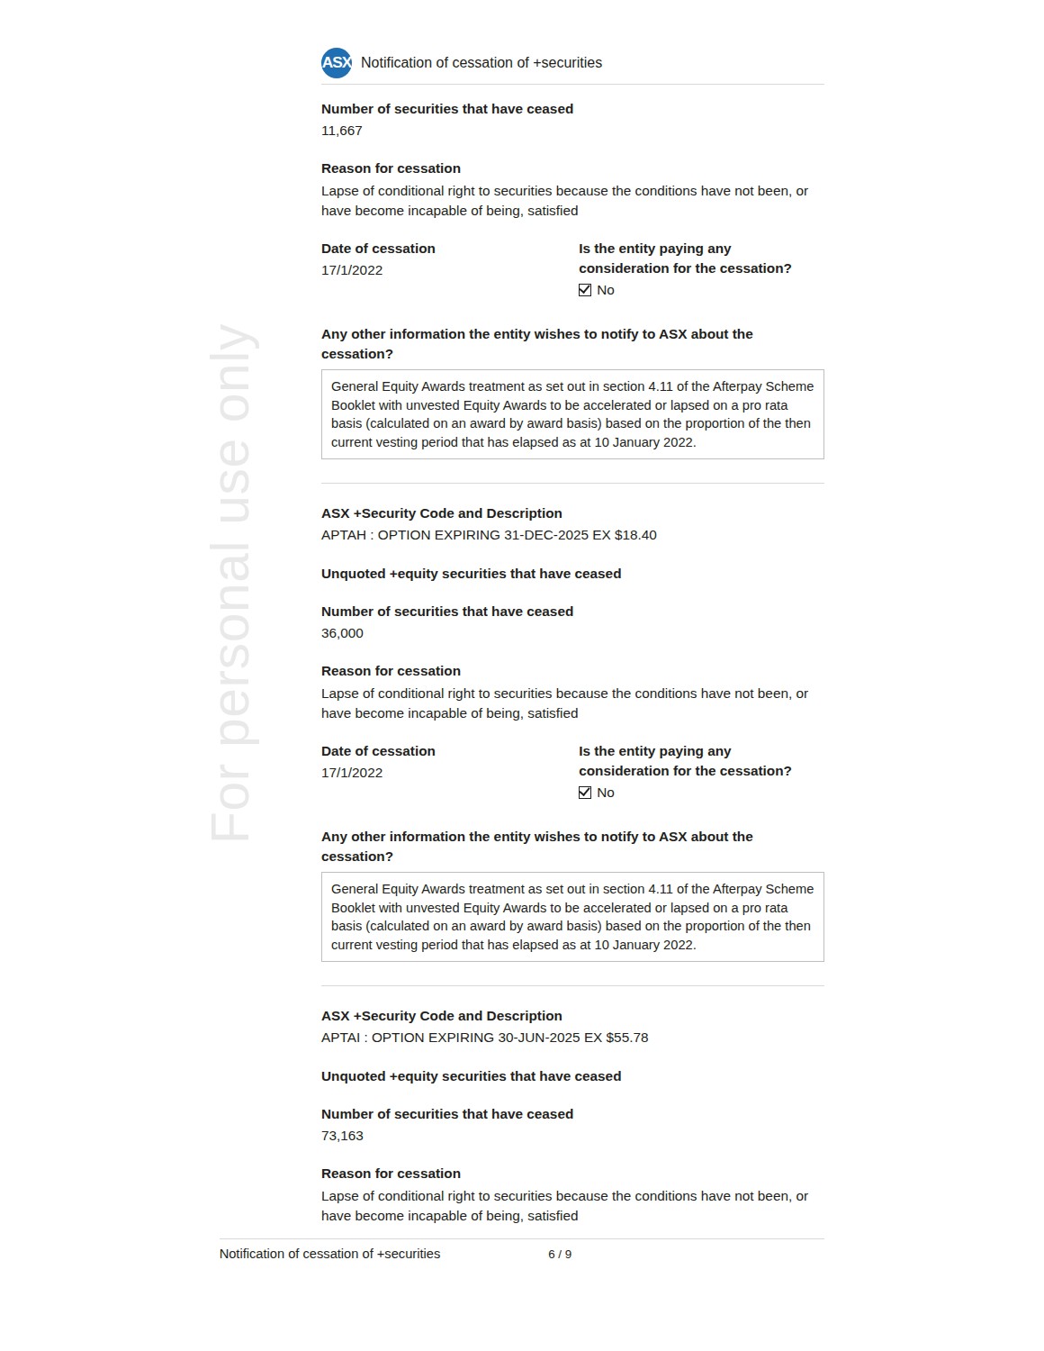For personal use only
ASX
Notification of cessation of +securities
Number of securities that have ceased
11,667
Reason for cessation
Lapse of conditional right to securities because the conditions have not been, or have become incapable of being, satisfied
Date of cessation
17/1/2022
Is the entity paying any consideration for the cessation?
No
Any other information the entity wishes to notify to ASX about the cessation?
General Equity Awards treatment as set out in section 4.11 of the Afterpay Scheme Booklet with unvested Equity Awards to be accelerated or lapsed on a pro rata basis (calculated on an award by award basis) based on the proportion of the then current vesting period that has elapsed as at 10 January 2022.
ASX +Security Code and Description
APTAH : OPTION EXPIRING 31-DEC-2025 EX $18.40
Unquoted +equity securities that have ceased
Number of securities that have ceased
36,000
Reason for cessation
Lapse of conditional right to securities because the conditions have not been, or have become incapable of being, satisfied
Date of cessation
17/1/2022
Is the entity paying any consideration for the cessation?
No
Any other information the entity wishes to notify to ASX about the cessation?
General Equity Awards treatment as set out in section 4.11 of the Afterpay Scheme Booklet with unvested Equity Awards to be accelerated or lapsed on a pro rata basis (calculated on an award by award basis) based on the proportion of the then current vesting period that has elapsed as at 10 January 2022.
ASX +Security Code and Description
APTAI : OPTION EXPIRING 30-JUN-2025 EX $55.78
Unquoted +equity securities that have ceased
Number of securities that have ceased
73,163
Reason for cessation
Lapse of conditional right to securities because the conditions have not been, or have become incapable of being, satisfied
Notification of cessation of +securities
6 / 9